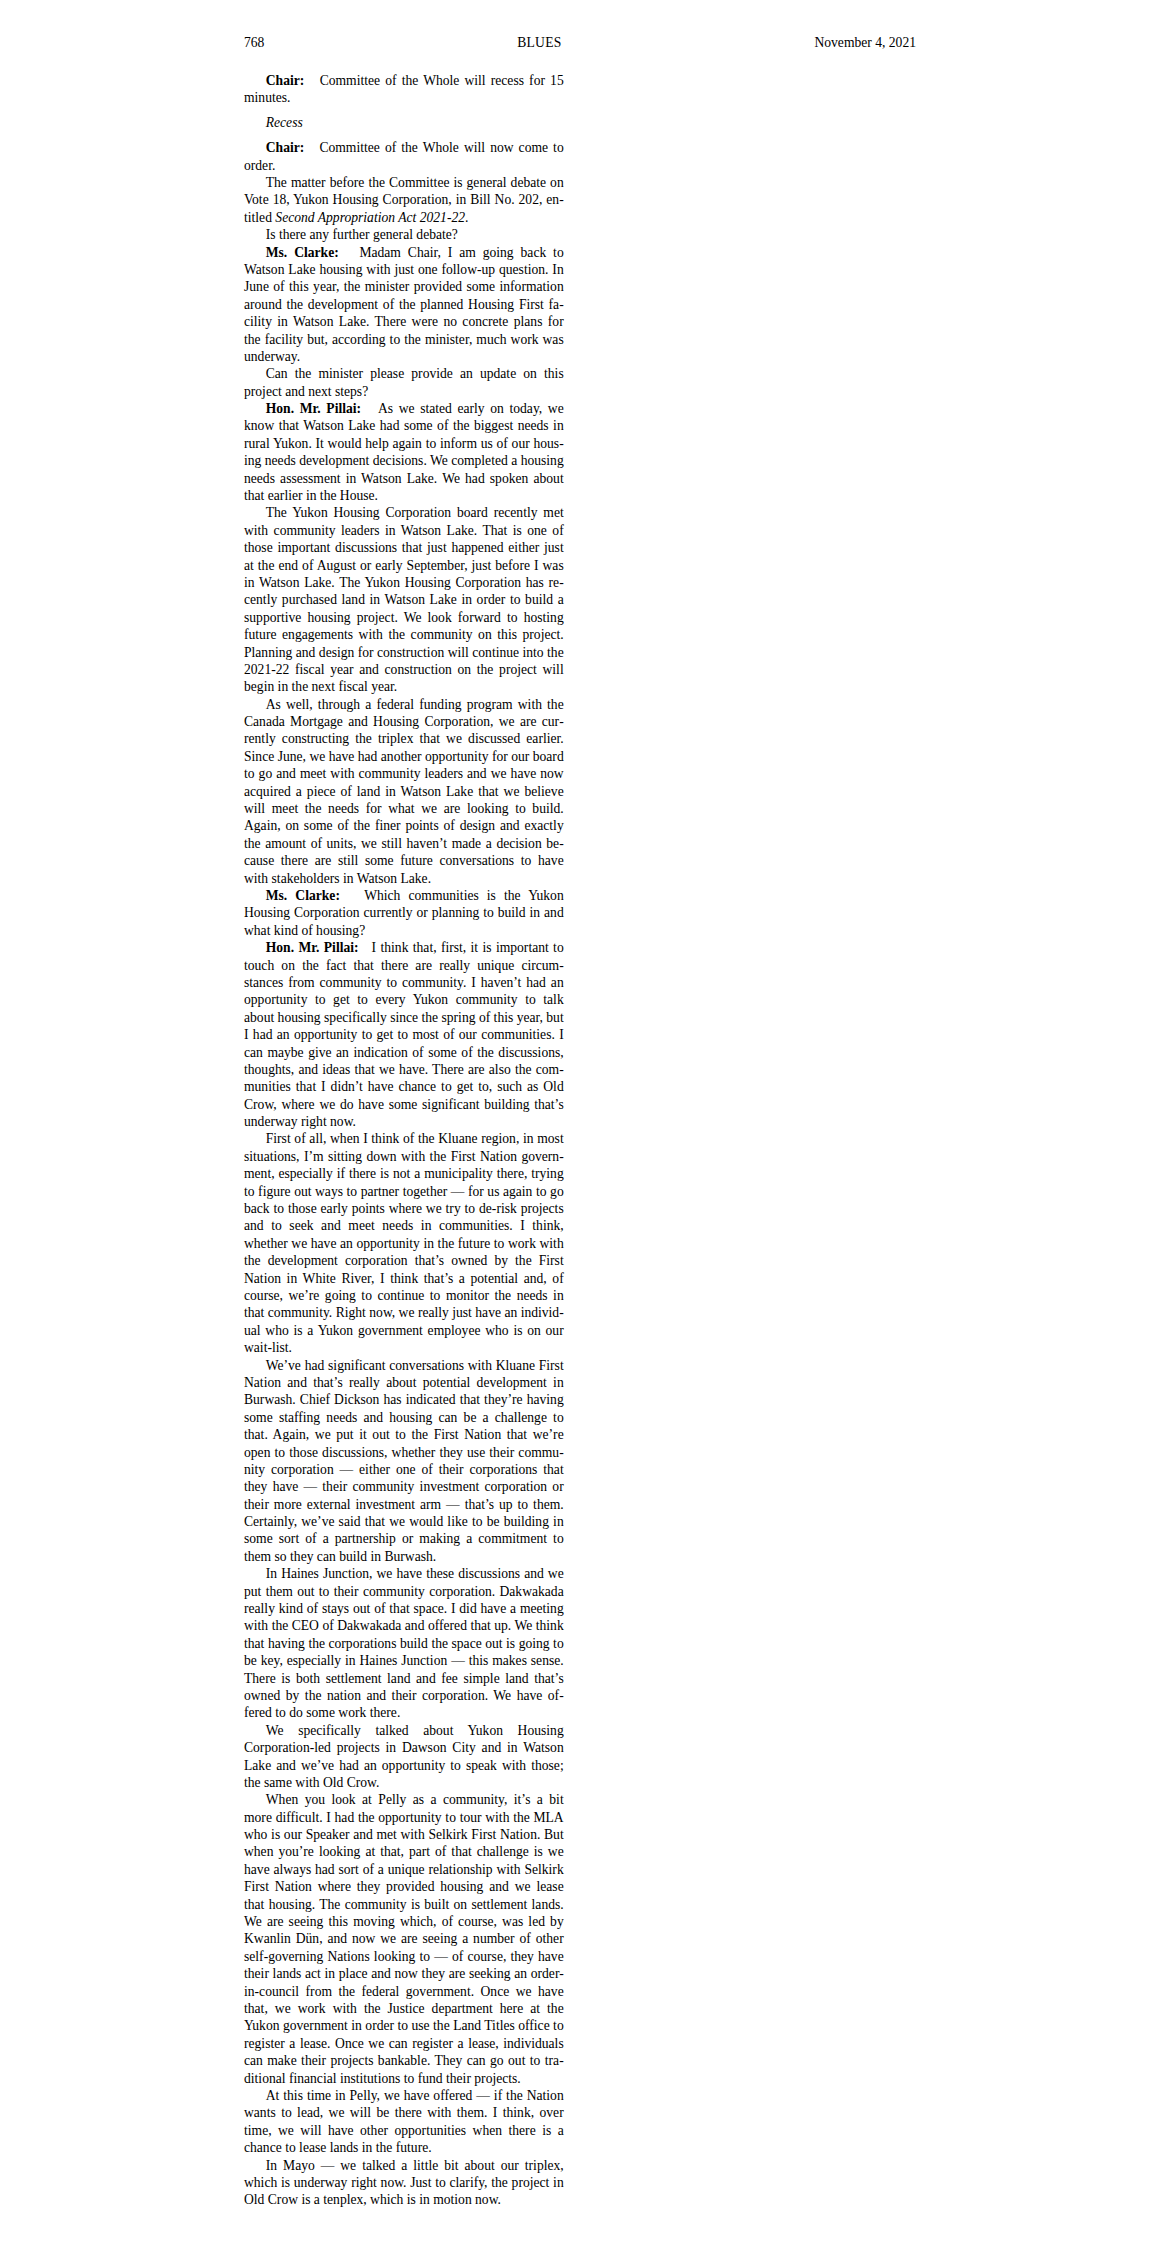768 BLUES November 4, 2021
Chair: Committee of the Whole will recess for 15 minutes.
Recess
Chair: Committee of the Whole will now come to order.
The matter before the Committee is general debate on Vote 18, Yukon Housing Corporation, in Bill No. 202, entitled Second Appropriation Act 2021-22.
Is there any further general debate?
Ms. Clarke: Madam Chair, I am going back to Watson Lake housing with just one follow-up question. In June of this year, the minister provided some information around the development of the planned Housing First facility in Watson Lake. There were no concrete plans for the facility but, according to the minister, much work was underway.
Can the minister please provide an update on this project and next steps?
Hon. Mr. Pillai: As we stated early on today, we know that Watson Lake had some of the biggest needs in rural Yukon. It would help again to inform us of our housing needs development decisions. We completed a housing needs assessment in Watson Lake. We had spoken about that earlier in the House.
The Yukon Housing Corporation board recently met with community leaders in Watson Lake. That is one of those important discussions that just happened either just at the end of August or early September, just before I was in Watson Lake. The Yukon Housing Corporation has recently purchased land in Watson Lake in order to build a supportive housing project. We look forward to hosting future engagements with the community on this project. Planning and design for construction will continue into the 2021-22 fiscal year and construction on the project will begin in the next fiscal year.
As well, through a federal funding program with the Canada Mortgage and Housing Corporation, we are currently constructing the triplex that we discussed earlier. Since June, we have had another opportunity for our board to go and meet with community leaders and we have now acquired a piece of land in Watson Lake that we believe will meet the needs for what we are looking to build. Again, on some of the finer points of design and exactly the amount of units, we still haven’t made a decision because there are still some future conversations to have with stakeholders in Watson Lake.
Ms. Clarke: Which communities is the Yukon Housing Corporation currently or planning to build in and what kind of housing?
Hon. Mr. Pillai: I think that, first, it is important to touch on the fact that there are really unique circumstances from community to community. I haven’t had an opportunity to get to every Yukon community to talk about housing specifically since the spring of this year, but I had an opportunity to get to most of our communities. I can maybe give an indication of some of the discussions, thoughts, and ideas that we have. There are also the communities that I didn’t have chance to get to, such as Old Crow, where we do have some significant building that’s underway right now.
First of all, when I think of the Kluane region, in most situations, I’m sitting down with the First Nation government, especially if there is not a municipality there, trying to figure out ways to partner together — for us again to go back to those early points where we try to de-risk projects and to seek and meet needs in communities. I think, whether we have an opportunity in the future to work with the development corporation that’s owned by the First Nation in White River, I think that’s a potential and, of course, we’re going to continue to monitor the needs in that community. Right now, we really just have an individual who is a Yukon government employee who is on our wait-list.
We’ve had significant conversations with Kluane First Nation and that’s really about potential development in Burwash. Chief Dickson has indicated that they’re having some staffing needs and housing can be a challenge to that. Again, we put it out to the First Nation that we’re open to those discussions, whether they use their community corporation — either one of their corporations that they have — their community investment corporation or their more external investment arm — that’s up to them. Certainly, we’ve said that we would like to be building in some sort of a partnership or making a commitment to them so they can build in Burwash.
In Haines Junction, we have these discussions and we put them out to their community corporation. Dakwakada really kind of stays out of that space. I did have a meeting with the CEO of Dakwakada and offered that up. We think that having the corporations build the space out is going to be key, especially in Haines Junction — this makes sense. There is both settlement land and fee simple land that’s owned by the nation and their corporation. We have offered to do some work there.
We specifically talked about Yukon Housing Corporation-led projects in Dawson City and in Watson Lake and we’ve had an opportunity to speak with those; the same with Old Crow.
When you look at Pelly as a community, it’s a bit more difficult. I had the opportunity to tour with the MLA who is our Speaker and met with Selkirk First Nation. But when you’re looking at that, part of that challenge is we have always had sort of a unique relationship with Selkirk First Nation where they provided housing and we lease that housing. The community is built on settlement lands. We are seeing this moving which, of course, was led by Kwanlin Dün, and now we are seeing a number of other self-governing Nations looking to — of course, they have their lands act in place and now they are seeking an order-in-council from the federal government. Once we have that, we work with the Justice department here at the Yukon government in order to use the Land Titles office to register a lease. Once we can register a lease, individuals can make their projects bankable. They can go out to traditional financial institutions to fund their projects.
At this time in Pelly, we have offered — if the Nation wants to lead, we will be there with them. I think, over time, we will have other opportunities when there is a chance to lease lands in the future.
In Mayo — we talked a little bit about our triplex, which is underway right now. Just to clarify, the project in Old Crow is a tenplex, which is in motion now.